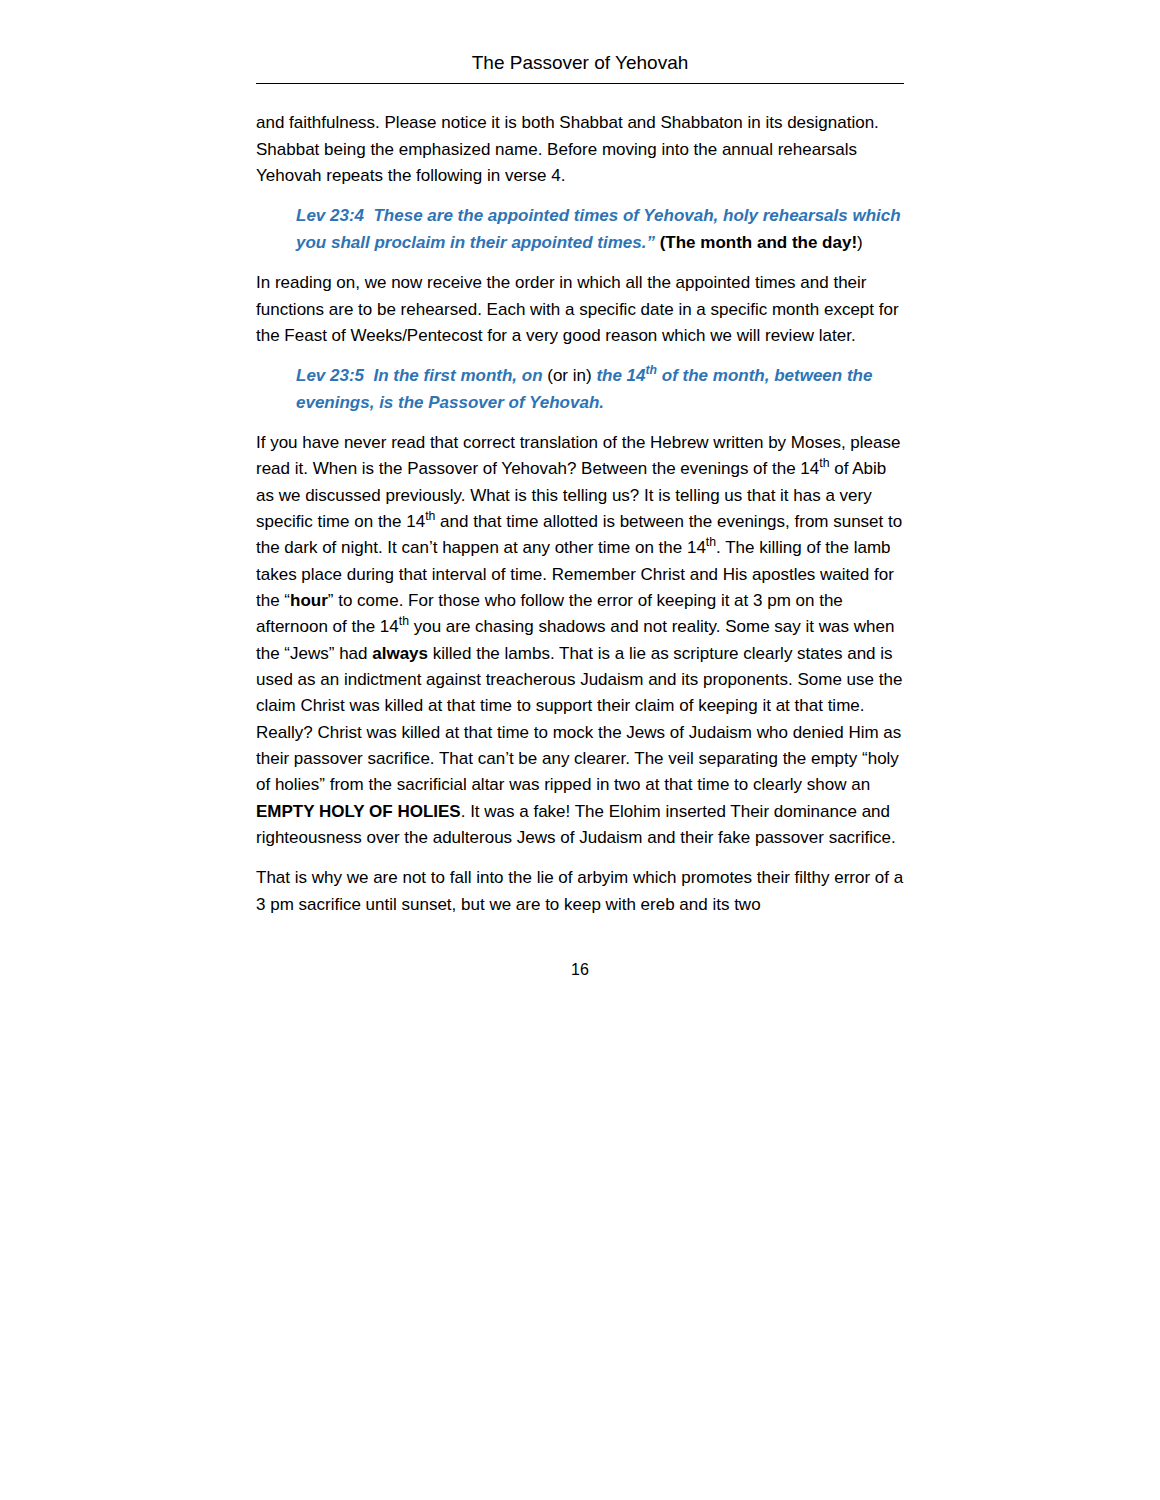The Passover of Yehovah
and faithfulness. Please notice it is both Shabbat and Shabbaton in its designation. Shabbat being the emphasized name. Before moving into the annual rehearsals Yehovah repeats the following in verse 4.
Lev 23:4 These are the appointed times of Yehovah, holy rehearsals which you shall proclaim in their appointed times.” (The month and the day!)
In reading on, we now receive the order in which all the appointed times and their functions are to be rehearsed. Each with a specific date in a specific month except for the Feast of Weeks/Pentecost for a very good reason which we will review later.
Lev 23:5 In the first month, on (or in) the 14th of the month, between the evenings, is the Passover of Yehovah.
If you have never read that correct translation of the Hebrew written by Moses, please read it. When is the Passover of Yehovah? Between the evenings of the 14th of Abib as we discussed previously. What is this telling us? It is telling us that it has a very specific time on the 14th and that time allotted is between the evenings, from sunset to the dark of night. It can’t happen at any other time on the 14th. The killing of the lamb takes place during that interval of time. Remember Christ and His apostles waited for the “hour” to come. For those who follow the error of keeping it at 3 pm on the afternoon of the 14th you are chasing shadows and not reality. Some say it was when the “Jews” had always killed the lambs. That is a lie as scripture clearly states and is used as an indictment against treacherous Judaism and its proponents. Some use the claim Christ was killed at that time to support their claim of keeping it at that time. Really? Christ was killed at that time to mock the Jews of Judaism who denied Him as their passover sacrifice. That can’t be any clearer. The veil separating the empty “holy of holies” from the sacrificial altar was ripped in two at that time to clearly show an EMPTY HOLY OF HOLIES. It was a fake! The Elohim inserted Their dominance and righteousness over the adulterous Jews of Judaism and their fake passover sacrifice.
That is why we are not to fall into the lie of arbyim which promotes their filthy error of a 3 pm sacrifice until sunset, but we are to keep with ereb and its two
16